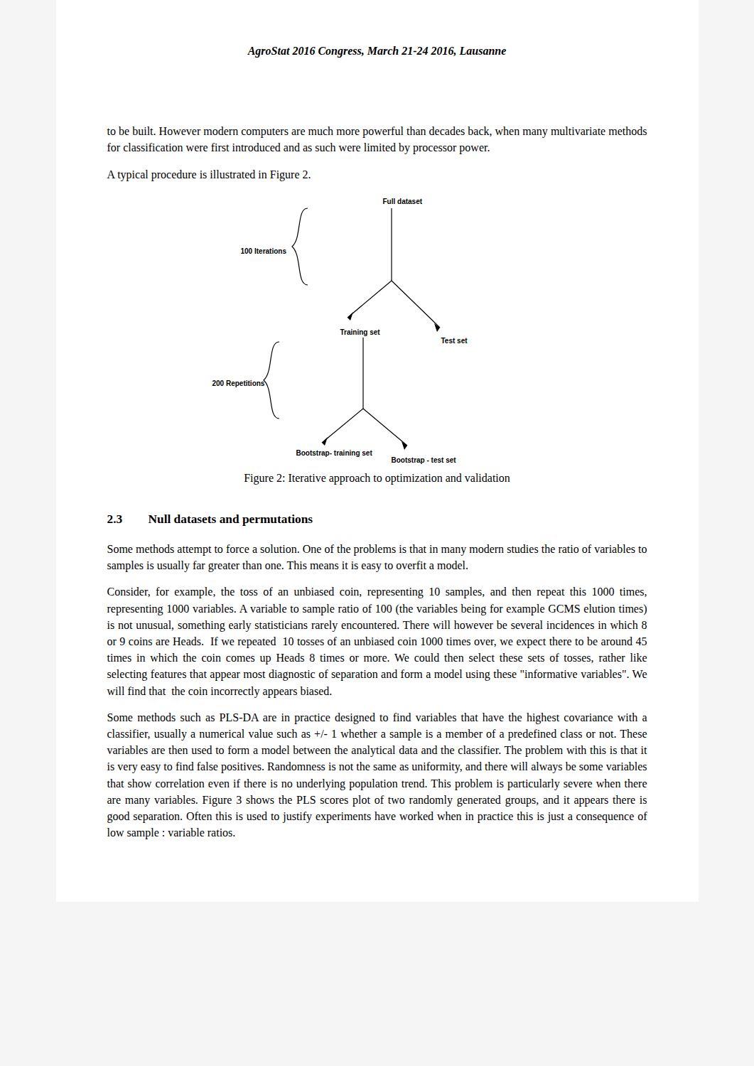AgroStat 2016 Congress, March 21-24 2016, Lausanne
to be built. However modern computers are much more powerful than decades back, when many multivariate methods for classification were first introduced and as such were limited by processor power.
A typical procedure is illustrated in Figure 2.
Full dataset 100 Iterations Training set Test set 200 Repetitions Bootstrap- training set Bootstrap - test set
Figure 2: Iterative approach to optimization and validation
2.3 Null datasets and permutations
Some methods attempt to force a solution. One of the problems is that in many modern studies the ratio of variables to samples is usually far greater than one. This means it is easy to overfit a model.
Consider, for example, the toss of an unbiased coin, representing 10 samples, and then repeat this 1000 times, representing 1000 variables. A variable to sample ratio of 100 (the variables being for example GCMS elution times) is not unusual, something early statisticians rarely encountered. There will however be several incidences in which 8 or 9 coins are Heads. If we repeated 10 tosses of an unbiased coin 1000 times over, we expect there to be around 45 times in which the coin comes up Heads 8 times or more. We could then select these sets of tosses, rather like selecting features that appear most diagnostic of separation and form a model using these "informative variables". We will find that the coin incorrectly appears biased.
Some methods such as PLS-DA are in practice designed to find variables that have the highest covariance with a classifier, usually a numerical value such as +/- 1 whether a sample is a member of a predefined class or not. These variables are then used to form a model between the analytical data and the classifier. The problem with this is that it is very easy to find false positives. Randomness is not the same as uniformity, and there will always be some variables that show correlation even if there is no underlying population trend. This problem is particularly severe when there are many variables. Figure 3 shows the PLS scores plot of two randomly generated groups, and it appears there is good separation. Often this is used to justify experiments have worked when in practice this is just a consequence of low sample : variable ratios.